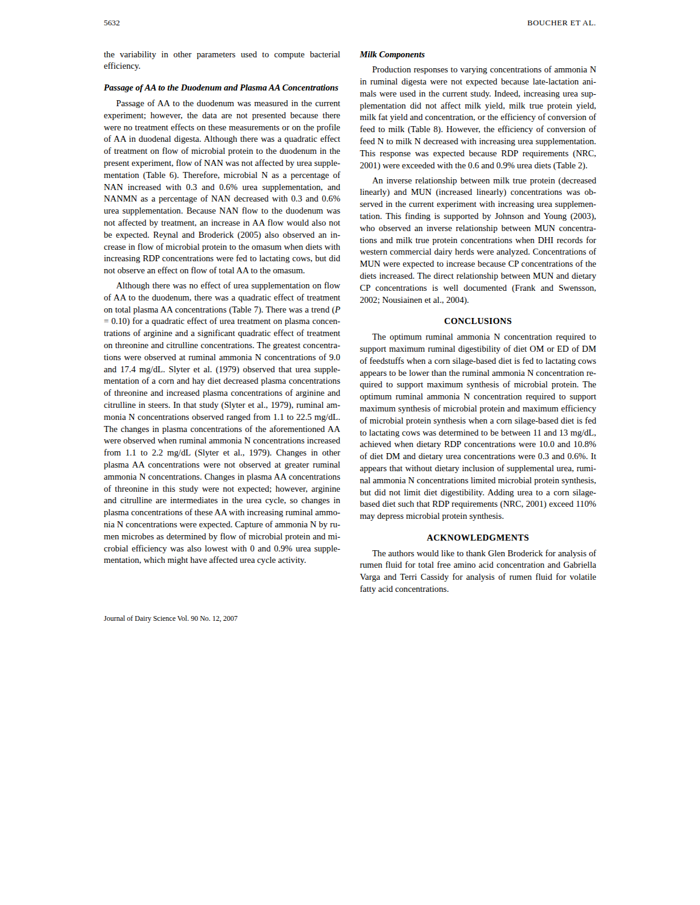5632 BOUCHER ET AL.
the variability in other parameters used to compute bacterial efficiency.
Passage of AA to the Duodenum and Plasma AA Concentrations
Passage of AA to the duodenum was measured in the current experiment; however, the data are not presented because there were no treatment effects on these measurements or on the profile of AA in duodenal digesta. Although there was a quadratic effect of treatment on flow of microbial protein to the duodenum in the present experiment, flow of NAN was not affected by urea supplementation (Table 6). Therefore, microbial N as a percentage of NAN increased with 0.3 and 0.6% urea supplementation, and NANMN as a percentage of NAN decreased with 0.3 and 0.6% urea supplementation. Because NAN flow to the duodenum was not affected by treatment, an increase in AA flow would also not be expected. Reynal and Broderick (2005) also observed an increase in flow of microbial protein to the omasum when diets with increasing RDP concentrations were fed to lactating cows, but did not observe an effect on flow of total AA to the omasum.
Although there was no effect of urea supplementation on flow of AA to the duodenum, there was a quadratic effect of treatment on total plasma AA concentrations (Table 7). There was a trend (P = 0.10) for a quadratic effect of urea treatment on plasma concentrations of arginine and a significant quadratic effect of treatment on threonine and citrulline concentrations. The greatest concentrations were observed at ruminal ammonia N concentrations of 9.0 and 17.4 mg/dL. Slyter et al. (1979) observed that urea supplementation of a corn and hay diet decreased plasma concentrations of threonine and increased plasma concentrations of arginine and citrulline in steers. In that study (Slyter et al., 1979), ruminal ammonia N concentrations observed ranged from 1.1 to 22.5 mg/dL. The changes in plasma concentrations of the aforementioned AA were observed when ruminal ammonia N concentrations increased from 1.1 to 2.2 mg/dL (Slyter et al., 1979). Changes in other plasma AA concentrations were not observed at greater ruminal ammonia N concentrations. Changes in plasma AA concentrations of threonine in this study were not expected; however, arginine and citrulline are intermediates in the urea cycle, so changes in plasma concentrations of these AA with increasing ruminal ammonia N concentrations were expected. Capture of ammonia N by rumen microbes as determined by flow of microbial protein and microbial efficiency was also lowest with 0 and 0.9% urea supplementation, which might have affected urea cycle activity.
Milk Components
Production responses to varying concentrations of ammonia N in ruminal digesta were not expected because late-lactation animals were used in the current study. Indeed, increasing urea supplementation did not affect milk yield, milk true protein yield, milk fat yield and concentration, or the efficiency of conversion of feed to milk (Table 8). However, the efficiency of conversion of feed N to milk N decreased with increasing urea supplementation. This response was expected because RDP requirements (NRC, 2001) were exceeded with the 0.6 and 0.9% urea diets (Table 2).
An inverse relationship between milk true protein (decreased linearly) and MUN (increased linearly) concentrations was observed in the current experiment with increasing urea supplementation. This finding is supported by Johnson and Young (2003), who observed an inverse relationship between MUN concentrations and milk true protein concentrations when DHI records for western commercial dairy herds were analyzed. Concentrations of MUN were expected to increase because CP concentrations of the diets increased. The direct relationship between MUN and dietary CP concentrations is well documented (Frank and Swensson, 2002; Nousiainen et al., 2004).
Conclusions
The optimum ruminal ammonia N concentration required to support maximum ruminal digestibility of diet OM or ED of DM of feedstuffs when a corn silage-based diet is fed to lactating cows appears to be lower than the ruminal ammonia N concentration required to support maximum synthesis of microbial protein. The optimum ruminal ammonia N concentration required to support maximum synthesis of microbial protein and maximum efficiency of microbial protein synthesis when a corn silage-based diet is fed to lactating cows was determined to be between 11 and 13 mg/dL, achieved when dietary RDP concentrations were 10.0 and 10.8% of diet DM and dietary urea concentrations were 0.3 and 0.6%. It appears that without dietary inclusion of supplemental urea, ruminal ammonia N concentrations limited microbial protein synthesis, but did not limit diet digestibility. Adding urea to a corn silage-based diet such that RDP requirements (NRC, 2001) exceed 110% may depress microbial protein synthesis.
Acknowledgments
The authors would like to thank Glen Broderick for analysis of rumen fluid for total free amino acid concentration and Gabriella Varga and Terri Cassidy for analysis of rumen fluid for volatile fatty acid concentrations.
Journal of Dairy Science Vol. 90 No. 12, 2007